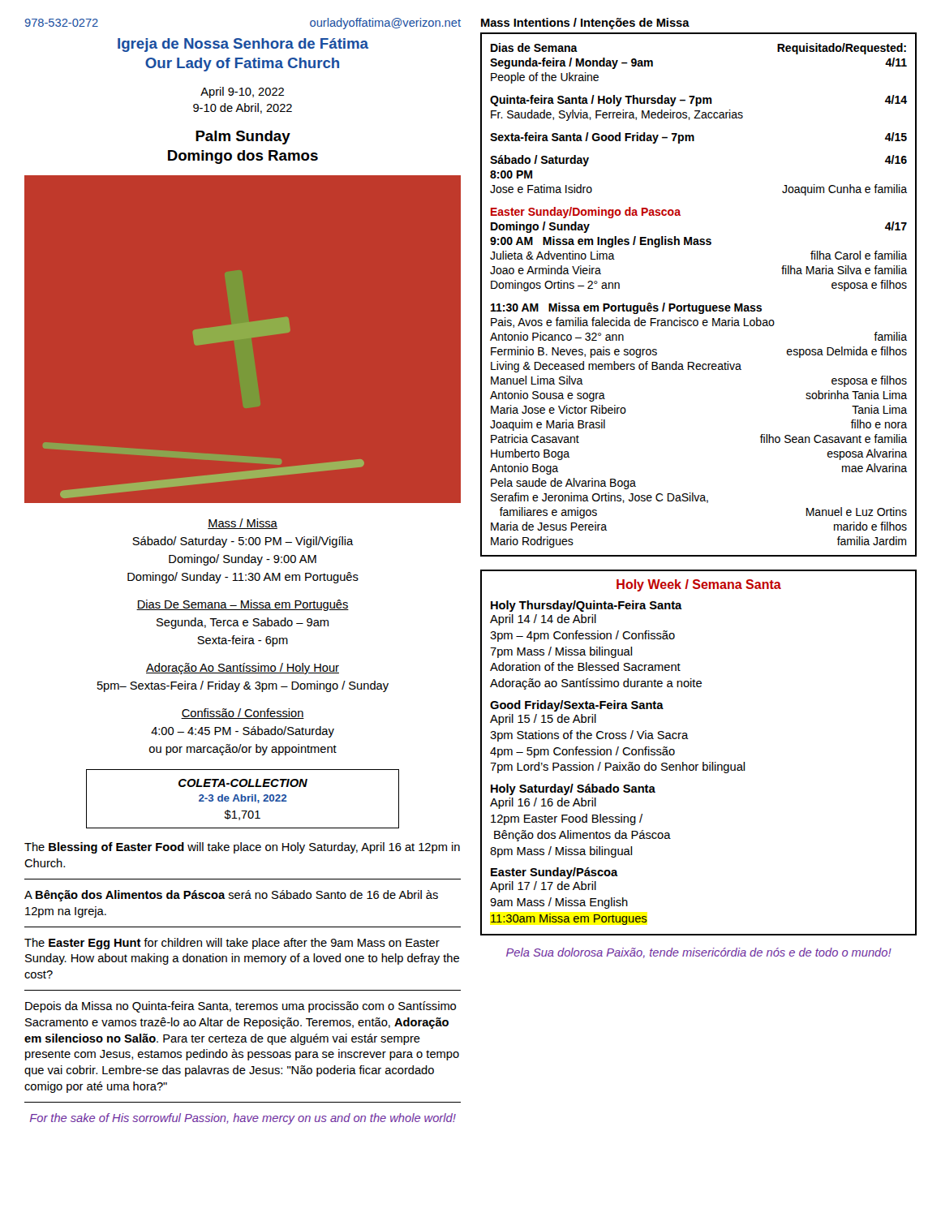978-532-0272 ourladyoffatima@verizon.net
Igreja de Nossa Senhora de Fátima
Our Lady of Fatima Church
April 9-10, 2022
9-10 de Abril, 2022
Palm Sunday
Domingo dos Ramos
Mass / Missa
Sábado/ Saturday - 5:00 PM – Vigil/Vigília
Domingo/ Sunday - 9:00 AM
Domingo/ Sunday - 11:30 AM em Português
Dias De Semana – Missa em Português
Segunda, Terca e Sabado – 9am
Sexta-feira - 6pm
Adoração Ao Santíssimo / Holy Hour
5pm– Sextas-Feira / Friday & 3pm – Domingo / Sunday
Confissão / Confession
4:00 – 4:45 PM - Sábado/Saturday
ou por marcação/or by appointment
COLETA-COLLECTION
2-3 de Abril, 2022
$1,701
The Blessing of Easter Food will take place on Holy Saturday, April 16 at 12pm in Church.
A Bênção dos Alimentos da Páscoa será no Sábado Santo de 16 de Abril às 12pm na Igreja.
The Easter Egg Hunt for children will take place after the 9am Mass on Easter Sunday. How about making a donation in memory of a loved one to help defray the cost?
Depois da Missa no Quinta-feira Santa, teremos uma procissão com o Santíssimo Sacramento e vamos trazê-lo ao Altar de Reposição. Teremos, então, Adoração em silencioso no Salão. Para ter certeza de que alguém vai estár sempre presente com Jesus, estamos pedindo às pessoas para se inscrever para o tempo que vai cobrir. Lembre-se das palavras de Jesus: "Não poderia ficar acordado comigo por até uma hora?"
For the sake of His sorrowful Passion, have mercy on us and on the whole world!
Mass Intentions / Intenções de Missa
| Dias de Semana | Requisitado/Requested: |
| Segunda-feira / Monday – 9am | 4/11 |
| People of the Ukraine |
| Quinta-feira Santa / Holy Thursday – 7pm | 4/14 |
| Fr. Saudade, Sylvia, Ferreira, Medeiros, Zaccarias |
| Sexta-feira Santa / Good Friday – 7pm | 4/15 |
| Sábado / Saturday | 4/16 |
| 8:00 PM |
| Jose e Fatima Isidro | Joaquim Cunha e familia |
| Easter Sunday/Domingo da Pascoa |
| Domingo / Sunday | 4/17 |
| 9:00 AM Missa em Ingles / English Mass |
| Julieta & Adventino Lima | filha Carol e familia |
| Joao e Arminda Vieira | filha Maria Silva e familia |
| Domingos Ortins – 2° ann | esposa e filhos |
| 11:30 AM Missa em Português / Portuguese Mass |
| Pais, Avos e familia falecida de Francisco e Maria Lobao |
| Antonio Picanco – 32° ann | familia |
| Ferminio B. Neves, pais e sogros | esposa Delmida e filhos |
| Living & Deceased members of Banda Recreativa |
| Manuel Lima Silva | esposa e filhos |
| Antonio Sousa e sogra | sobrinha Tania Lima |
| Maria Jose e Victor Ribeiro | Tania Lima |
| Joaquim e Maria Brasil | filho e nora |
| Patricia Casavant | filho Sean Casavant e familia |
| Humberto Boga | esposa Alvarina |
| Antonio Boga | mae Alvarina |
| Pela saude de Alvarina Boga |
| Serafim e Jeronima Ortins, Jose C DaSilva, |
| familiares e amigos | Manuel e Luz Ortins |
| Maria de Jesus Pereira | marido e filhos |
| Mario Rodrigues | familia Jardim |
Holy Week / Semana Santa
Holy Thursday/Quinta-Feira Santa
April 14 / 14 de Abril
3pm – 4pm Confession / Confissão
7pm Mass / Missa bilingual
Adoration of the Blessed Sacrament
Adoração ao Santíssimo durante a noite
Good Friday/Sexta-Feira Santa
April 15 / 15 de Abril
3pm Stations of the Cross / Via Sacra
4pm – 5pm Confession / Confissão
7pm Lord’s Passion / Paixão do Senhor bilingual
Holy Saturday/ Sábado Santa
April 16 / 16 de Abril
12pm Easter Food Blessing /
Bênção dos Alimentos da Páscoa
8pm Mass / Missa bilingual
Easter Sunday/Páscoa
April 17 / 17 de Abril
9am Mass / Missa English
11:30am Missa em Portugues
Pela Sua dolorosa Paixão, tende misericórdia de nós e de todo o mundo!